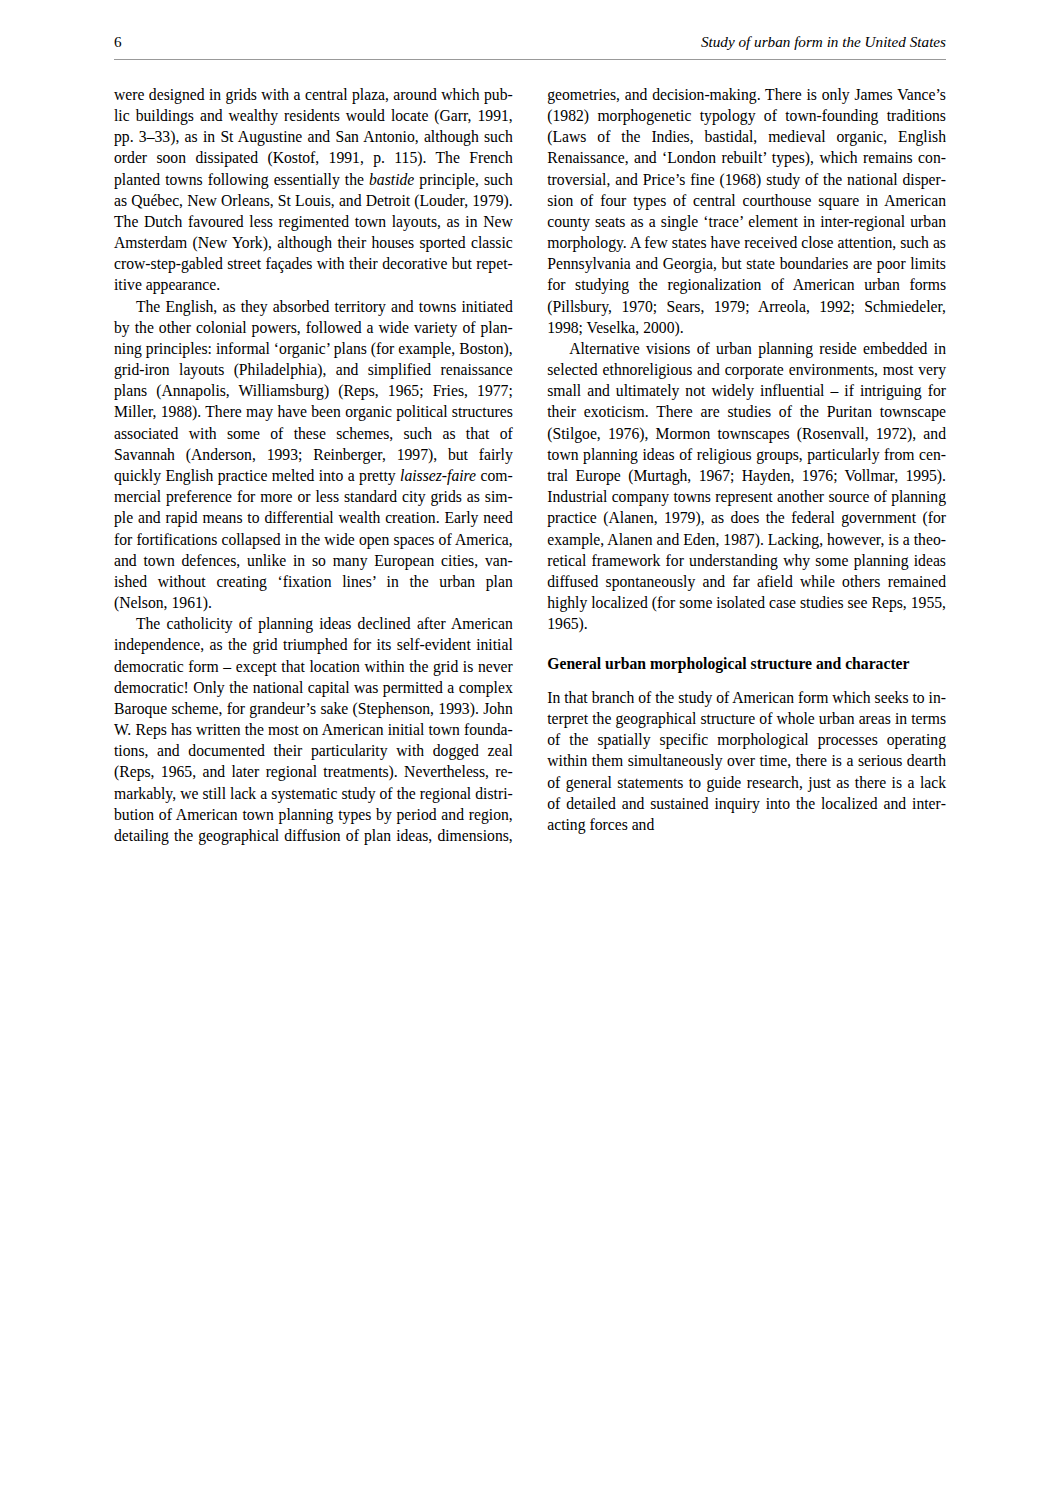6 Study of urban form in the United States
were designed in grids with a central plaza, around which public buildings and wealthy residents would locate (Garr, 1991, pp. 3–33), as in St Augustine and San Antonio, although such order soon dissipated (Kostof, 1991, p. 115). The French planted towns following essentially the bastide principle, such as Québec, New Orleans, St Louis, and Detroit (Louder, 1979). The Dutch favoured less regimented town layouts, as in New Amsterdam (New York), although their houses sported classic crow-step-gabled street façades with their decorative but repetitive appearance.
The English, as they absorbed territory and towns initiated by the other colonial powers, followed a wide variety of planning principles: informal ‘organic’ plans (for example, Boston), grid-iron layouts (Philadelphia), and simplified renaissance plans (Annapolis, Williamsburg) (Reps, 1965; Fries, 1977; Miller, 1988). There may have been organic political structures associated with some of these schemes, such as that of Savannah (Anderson, 1993; Reinberger, 1997), but fairly quickly English practice melted into a pretty laissez-faire commercial preference for more or less standard city grids as simple and rapid means to differential wealth creation. Early need for fortifications collapsed in the wide open spaces of America, and town defences, unlike in so many European cities, vanished without creating ‘fixation lines’ in the urban plan (Nelson, 1961).
The catholicity of planning ideas declined after American independence, as the grid triumphed for its self-evident initial democratic form – except that location within the grid is never democratic! Only the national capital was permitted a complex Baroque scheme, for grandeur’s sake (Stephenson, 1993). John W. Reps has written the most on American initial town foundations, and documented their particularity with dogged zeal (Reps, 1965, and later regional treatments). Nevertheless, remarkably, we still lack a systematic study of the regional distribution of American town planning types by period and region, detailing the geographical diffusion of plan ideas, dimensions, geometries, and decision-making. There is only James Vance’s (1982) morphogenetic typology of town-founding traditions (Laws of the Indies, bastidal, medieval organic, English Renaissance, and ‘London rebuilt’ types), which remains controversial, and Price’s fine (1968) study of the national dispersion of four types of central courthouse square in American county seats as a single ‘trace’ element in inter-regional urban morphology. A few states have received close attention, such as Pennsylvania and Georgia, but state boundaries are poor limits for studying the regionalization of American urban forms (Pillsbury, 1970; Sears, 1979; Arreola, 1992; Schmiedeler, 1998; Veselka, 2000).
Alternative visions of urban planning reside embedded in selected ethnoreligious and corporate environments, most very small and ultimately not widely influential – if intriguing for their exoticism. There are studies of the Puritan townscape (Stilgoe, 1976), Mormon townscapes (Rosenvall, 1972), and town planning ideas of religious groups, particularly from central Europe (Murtagh, 1967; Hayden, 1976; Vollmar, 1995). Industrial company towns represent another source of planning practice (Alanen, 1979), as does the federal government (for example, Alanen and Eden, 1987). Lacking, however, is a theoretical framework for understanding why some planning ideas diffused spontaneously and far afield while others remained highly localized (for some isolated case studies see Reps, 1955, 1965).
General urban morphological structure and character
In that branch of the study of American form which seeks to interpret the geographical structure of whole urban areas in terms of the spatially specific morphological processes operating within them simultaneously over time, there is a serious dearth of general statements to guide research, just as there is a lack of detailed and sustained inquiry into the localized and interacting forces and